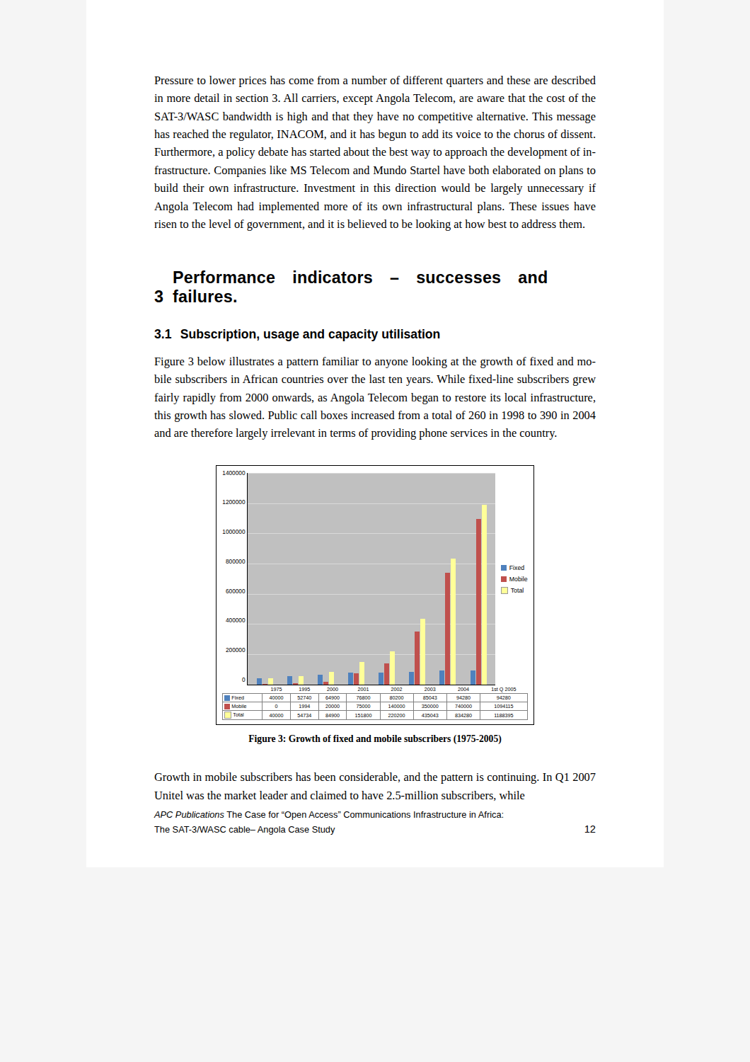Pressure to lower prices has come from a number of different quarters and these are described in more detail in section 3. All carriers, except Angola Telecom, are aware that the cost of the SAT-3/WASC bandwidth is high and that they have no competitive alternative. This message has reached the regulator, INACOM, and it has begun to add its voice to the chorus of dissent. Furthermore, a policy debate has started about the best way to approach the development of infrastructure. Companies like MS Telecom and Mundo Startel have both elaborated on plans to build their own infrastructure. Investment in this direction would be largely unnecessary if Angola Telecom had implemented more of its own infrastructural plans. These issues have risen to the level of government, and it is believed to be looking at how best to address them.
3 Performance indicators – successes and failures.
3.1 Subscription, usage and capacity utilisation
Figure 3 below illustrates a pattern familiar to anyone looking at the growth of fixed and mobile subscribers in African countries over the last ten years. While fixed-line subscribers grew fairly rapidly from 2000 onwards, as Angola Telecom began to restore its local infrastructure, this growth has slowed. Public call boxes increased from a total of 260 in 1998 to 390 in 2004 and are therefore largely irrelevant in terms of providing phone services in the country.
1400000 1200000 1000000 800000 600000 400000 200000 0
Fixed
Mobile
Total
| | 1975 | 1995 | 2000 | 2001 | 2002 | 2003 | 2004 | 1st Q 2005 |
| Fixed | 40000 | 52740 | 64900 | 76800 | 80200 | 85043 | 94280 | 94280 |
| Mobile | 0 | 1994 | 20000 | 75000 | 140000 | 350000 | 740000 | 1094115 |
| Total | 40000 | 54734 | 84900 | 151800 | 220200 | 435043 | 834280 | 1188395 |
Figure 3: Growth of fixed and mobile subscribers (1975-2005)
Growth in mobile subscribers has been considerable, and the pattern is continuing. In Q1 2007 Unitel was the market leader and claimed to have 2.5-million subscribers, while
APC Publications The Case for “Open Access” Communications Infrastructure in Africa:
The SAT-3/WASC cable– Angola Case Study 12